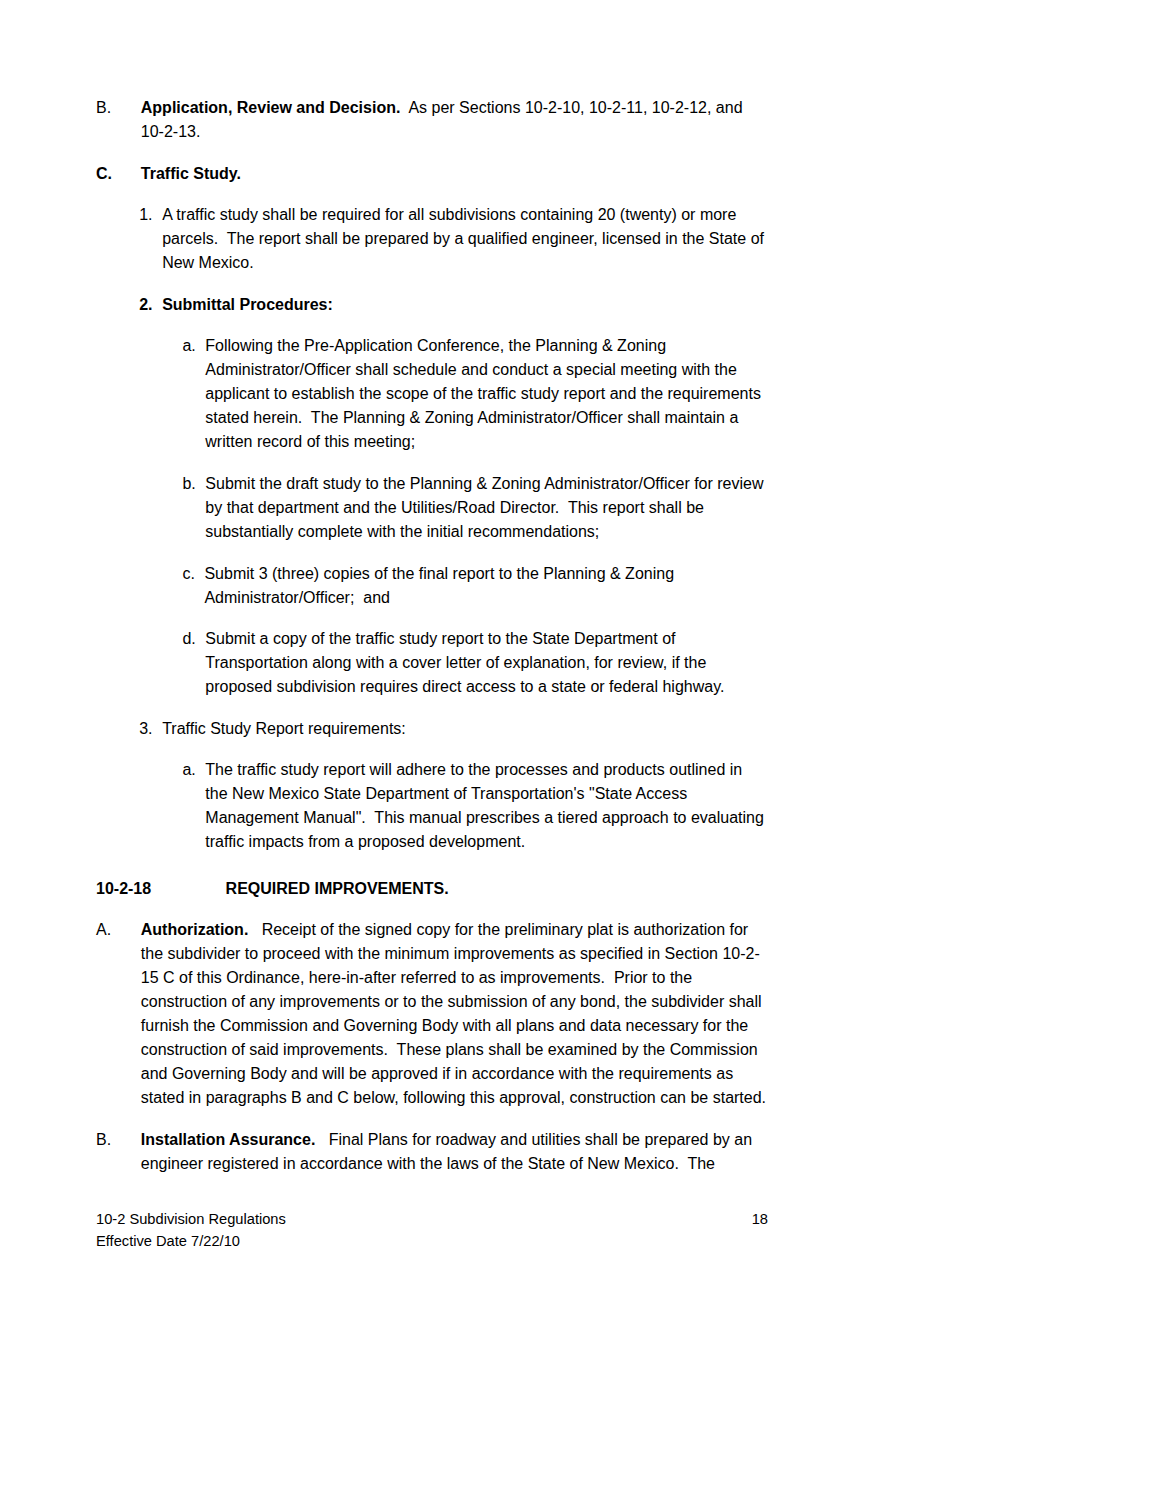B.
Application, Review and Decision. As per Sections 10-2-10, 10-2-11, 10-2-12, and 10-2-13.
C.
Traffic Study.
1.
A traffic study shall be required for all subdivisions containing 20 (twenty) or more parcels. The report shall be prepared by a qualified engineer, licensed in the State of New Mexico.
2.
Submittal Procedures:
a.
Following the Pre-Application Conference, the Planning & Zoning Administrator/Officer shall schedule and conduct a special meeting with the applicant to establish the scope of the traffic study report and the requirements stated herein. The Planning & Zoning Administrator/Officer shall maintain a written record of this meeting;
b.
Submit the draft study to the Planning & Zoning Administrator/Officer for review by that department and the Utilities/Road Director. This report shall be substantially complete with the initial recommendations;
c.
Submit 3 (three) copies of the final report to the Planning & Zoning Administrator/Officer; and
d.
Submit a copy of the traffic study report to the State Department of Transportation along with a cover letter of explanation, for review, if the proposed subdivision requires direct access to a state or federal highway.
3.
Traffic Study Report requirements:
a.
The traffic study report will adhere to the processes and products outlined in the New Mexico State Department of Transportation's "State Access Management Manual". This manual prescribes a tiered approach to evaluating traffic impacts from a proposed development.
10-2-18 REQUIRED IMPROVEMENTS.
A.
Authorization. Receipt of the signed copy for the preliminary plat is authorization for the subdivider to proceed with the minimum improvements as specified in Section 10-2-15 C of this Ordinance, here-in-after referred to as improvements. Prior to the construction of any improvements or to the submission of any bond, the subdivider shall furnish the Commission and Governing Body with all plans and data necessary for the construction of said improvements. These plans shall be examined by the Commission and Governing Body and will be approved if in accordance with the requirements as stated in paragraphs B and C below, following this approval, construction can be started.
B.
Installation Assurance. Final Plans for roadway and utilities shall be prepared by an engineer registered in accordance with the laws of the State of New Mexico. The
10-2 Subdivision Regulations
Effective Date 7/22/10
18